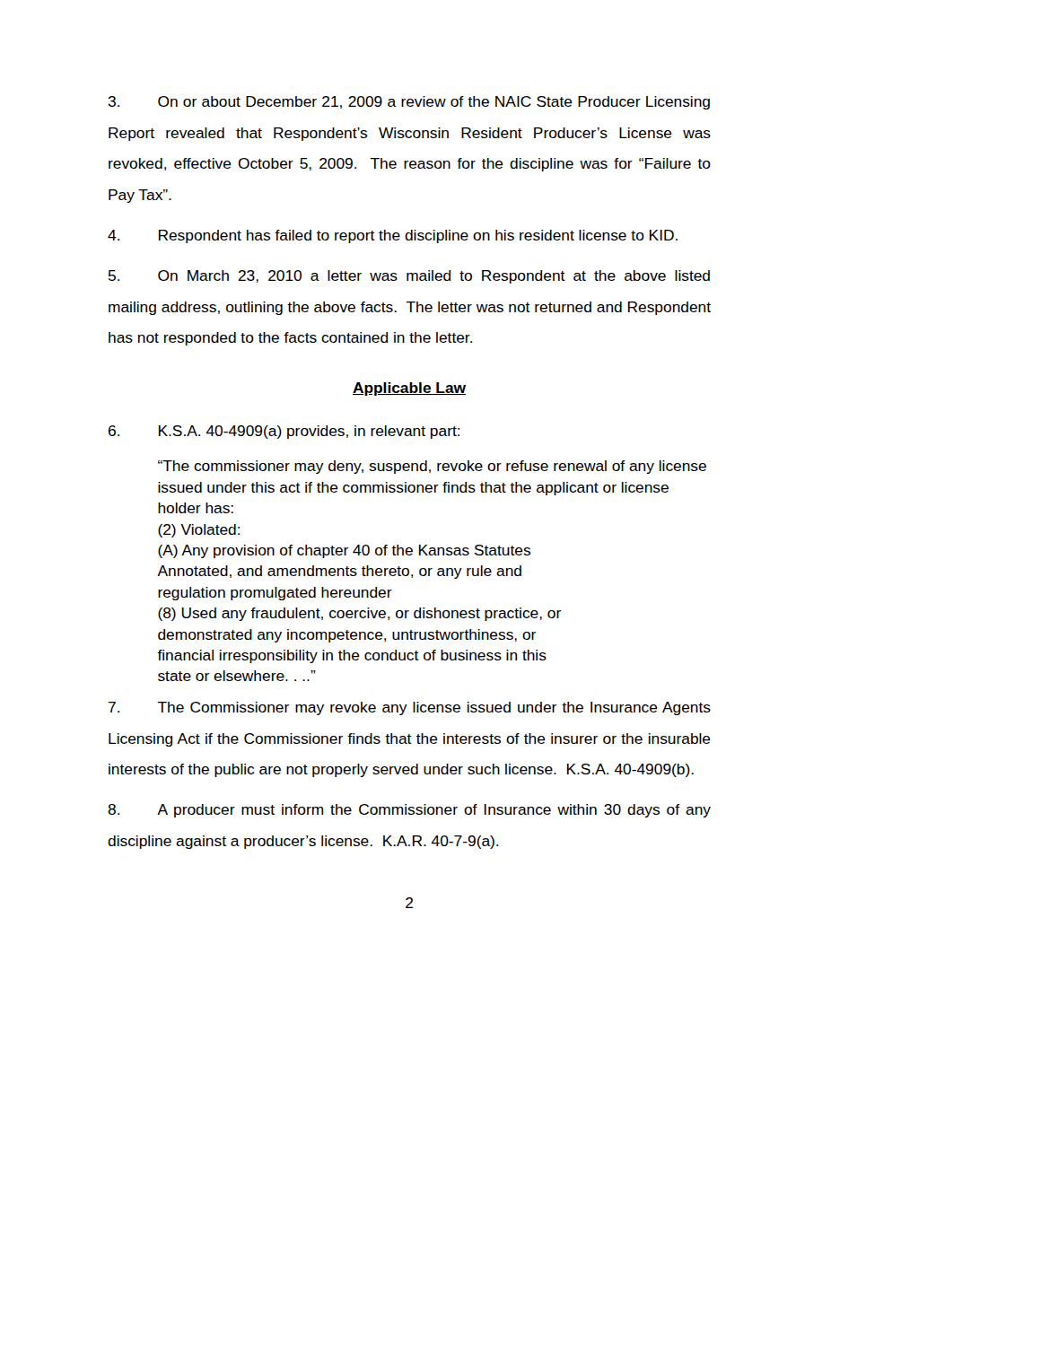3. On or about December 21, 2009 a review of the NAIC State Producer Licensing Report revealed that Respondent’s Wisconsin Resident Producer’s License was revoked, effective October 5, 2009. The reason for the discipline was for “Failure to Pay Tax”.
4. Respondent has failed to report the discipline on his resident license to KID.
5. On March 23, 2010 a letter was mailed to Respondent at the above listed mailing address, outlining the above facts. The letter was not returned and Respondent has not responded to the facts contained in the letter.
Applicable Law
6. K.S.A. 40-4909(a) provides, in relevant part:
“The commissioner may deny, suspend, revoke or refuse renewal of any license issued under this act if the commissioner finds that the applicant or license holder has:
(2) Violated:
(A) Any provision of chapter 40 of the Kansas Statutes
Annotated, and amendments thereto, or any rule and
regulation promulgated hereunder
(8) Used any fraudulent, coercive, or dishonest practice, or
demonstrated any incompetence, untrustworthiness, or
financial irresponsibility in the conduct of business in this
state or elsewhere. . ..”
7. The Commissioner may revoke any license issued under the Insurance Agents Licensing Act if the Commissioner finds that the interests of the insurer or the insurable interests of the public are not properly served under such license. K.S.A. 40-4909(b).
8. A producer must inform the Commissioner of Insurance within 30 days of any discipline against a producer’s license. K.A.R. 40-7-9(a).
2